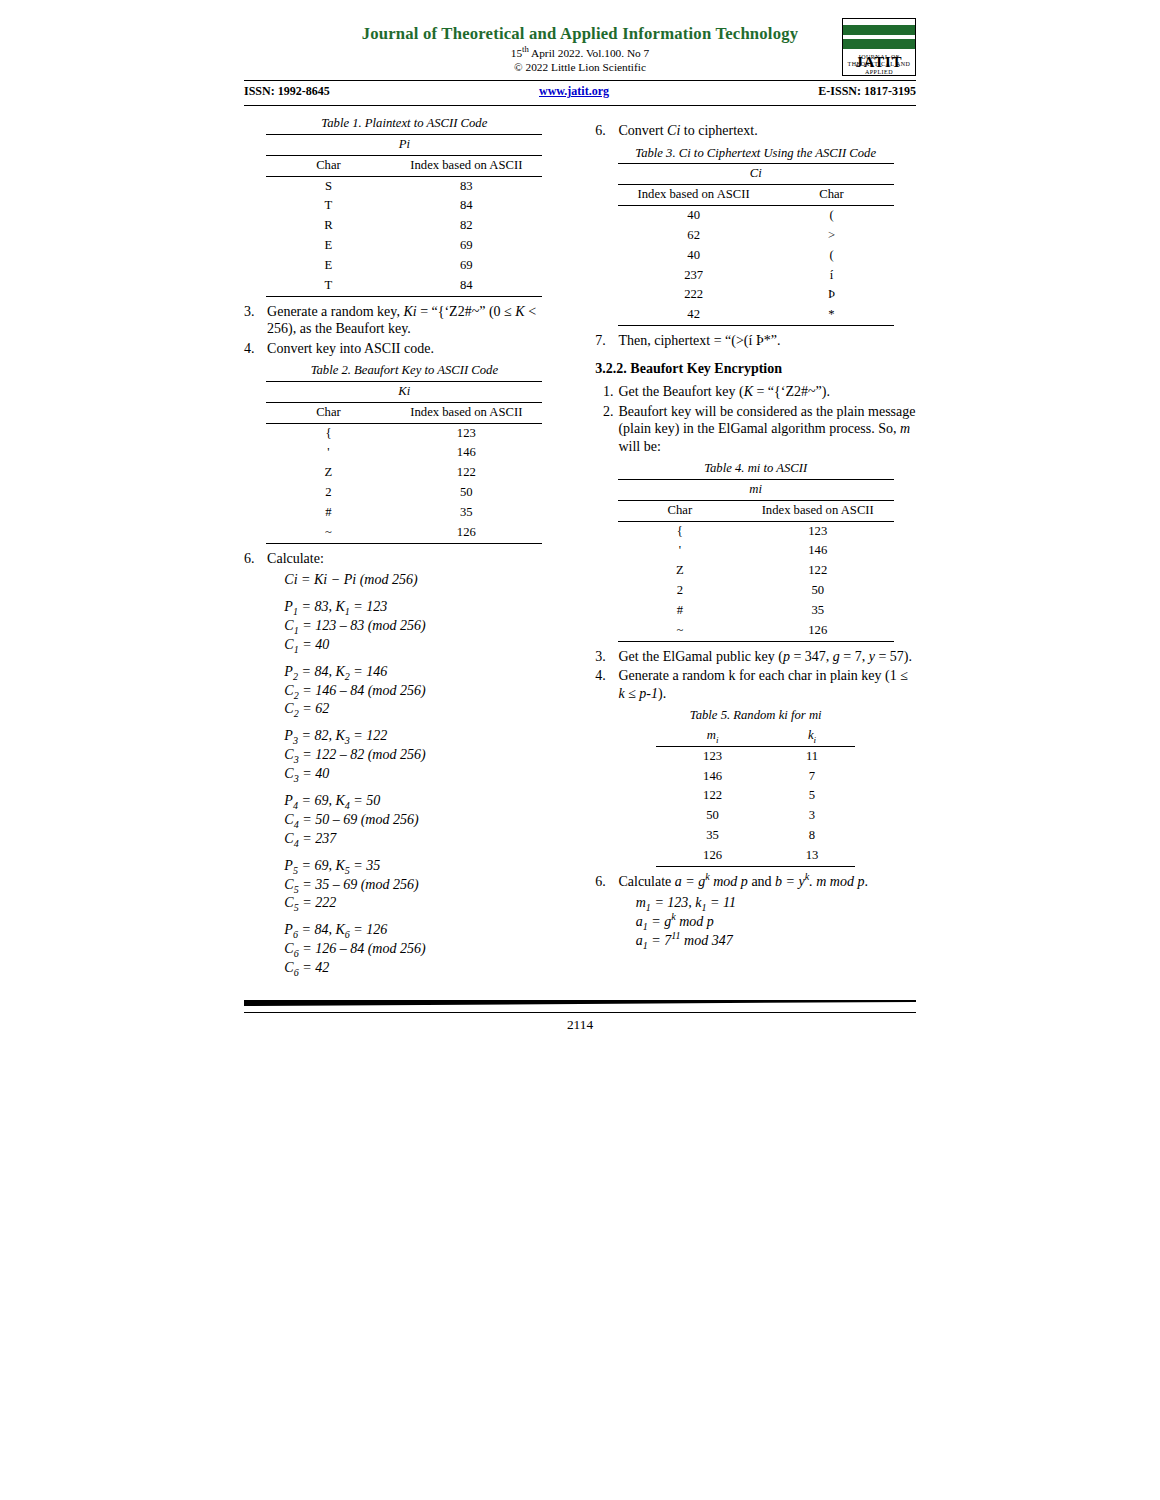JATIT
JOURNAL OF THEORETICAL AND APPLIED
Journal of Theoretical and Applied Information Technology
15th April 2022. Vol.100. No 7
© 2022 Little Lion Scientific
ISSN: 1992-8645
www.jatit.org
E-ISSN: 1817-3195
Table 1. Plaintext to ASCII Code
| Pi |
| Char | Index based on ASCII |
| S | 83 |
| T | 84 |
| R | 82 |
| E | 69 |
| E | 69 |
| T | 84 |
Generate a random key, Ki = “{‘Z2#~” (0 ≤ K < 256), as the Beaufort key.
Convert key into ASCII code.
Table 2. Beaufort Key to ASCII Code
| Ki |
| Char | Index based on ASCII |
| { | 123 |
| ' | 146 |
| Z | 122 |
| 2 | 50 |
| # | 35 |
| ~ | 126 |
Calculate:
Ci = Ki − Pi (mod 256)
P1 = 83, K1 = 123
C1 = 123 – 83 (mod 256)
C1 = 40
P2 = 84, K2 = 146
C2 = 146 – 84 (mod 256)
C2 = 62
P3 = 82, K3 = 122
C3 = 122 – 82 (mod 256)
C3 = 40
P4 = 69, K4 = 50
C4 = 50 – 69 (mod 256)
C4 = 237
P5 = 69, K5 = 35
C5 = 35 – 69 (mod 256)
C5 = 222
P6 = 84, K6 = 126
C6 = 126 – 84 (mod 256)
C6 = 42
Convert Ci to ciphertext.
Table 3. Ci to Ciphertext Using the ASCII Code
| Ci |
| Index based on ASCII | Char |
| 40 | ( |
| 62 | > |
| 40 | ( |
| 237 | í |
| 222 | Þ |
| 42 | * |
Then, ciphertext = “(>(í Þ*”.
3.2.2. Beaufort Key Encryption
Get the Beaufort key (K = “{‘Z2#~”).
Beaufort key will be considered as the plain message (plain key) in the ElGamal algorithm process. So, m will be:
Table 4. mi to ASCII
| mi |
| Char | Index based on ASCII |
| { | 123 |
| ' | 146 |
| Z | 122 |
| 2 | 50 |
| # | 35 |
| ~ | 126 |
Get the ElGamal public key (p = 347, g = 7, y = 57).
Generate a random k for each char in plain key (1 ≤ k ≤ p-1).
Table 5. Random ki for mi
| m i | k i |
| --- | --- |
| 123 | 11 |
| 146 | 7 |
| 122 | 5 |
| 50 | 3 |
| 35 | 8 |
| 126 | 13 |
Calculate a = gk mod p and b = yk. m mod p.
m1 = 123, k1 = 11
a1 = gk mod p
a1 = 711 mod 347
2114